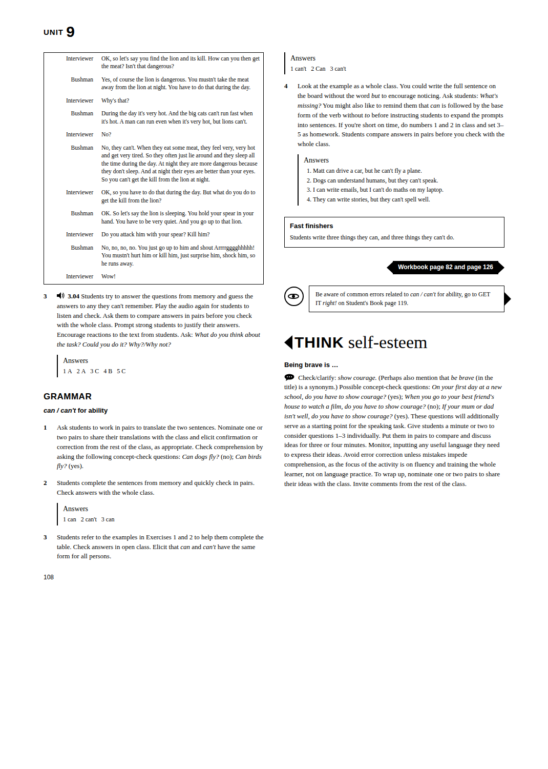UNIT 9
| Interviewer | OK, so let's say you find the lion and its kill. How can you then get the meat? Isn't that dangerous? |
| Bushman | Yes, of course the lion is dangerous. You mustn't take the meat away from the lion at night. You have to do that during the day. |
| Interviewer | Why's that? |
| Bushman | During the day it's very hot. And the big cats can't run fast when it's hot. A man can run even when it's very hot, but lions can't. |
| Interviewer | No? |
| Bushman | No, they can't. When they eat some meat, they feel very, very hot and get very tired. So they often just lie around and they sleep all the time during the day. At night they are more dangerous because they don't sleep. And at night their eyes are better than your eyes. So you can't get the kill from the lion at night. |
| Interviewer | OK, so you have to do that during the day. But what do you do to get the kill from the lion? |
| Bushman | OK. So let's say the lion is sleeping. You hold your spear in your hand. You have to be very quiet. And you go up to that lion. |
| Interviewer | Do you attack him with your spear? Kill him? |
| Bushman | No, no, no, no. You just go up to him and shout Arrrrgggghhhhh! You mustn't hurt him or kill him, just surprise him, shock him, so he runs away. |
| Interviewer | Wow! |
3 3.04 Students try to answer the questions from memory and guess the answers to any they can't remember. Play the audio again for students to listen and check. Ask them to compare answers in pairs before you check with the whole class. Prompt strong students to justify their answers. Encourage reactions to the text from students. Ask: What do you think about the task? Could you do it? Why?/Why not?
Answers
1 A 2 A 3 C 4 B 5 C
GRAMMAR
can / can't for ability
1 Ask students to work in pairs to translate the two sentences. Nominate one or two pairs to share their translations with the class and elicit confirmation or correction from the rest of the class, as appropriate. Check comprehension by asking the following concept-check questions: Can dogs fly? (no); Can birds fly? (yes).
2 Students complete the sentences from memory and quickly check in pairs. Check answers with the whole class.
Answers
1 can 2 can't 3 can
3 Students refer to the examples in Exercises 1 and 2 to help them complete the table. Check answers in open class. Elicit that can and can't have the same form for all persons.
Answers
1 can't 2 Can 3 can't
4 Look at the example as a whole class. You could write the full sentence on the board without the word but to encourage noticing. Ask students: What's missing? You might also like to remind them that can is followed by the base form of the verb without to before instructing students to expand the prompts into sentences. If you're short on time, do numbers 1 and 2 in class and set 3–5 as homework. Students compare answers in pairs before you check with the whole class.
Answers
Matt can drive a car, but he can't fly a plane.
Dogs can understand humans, but they can't speak.
I can write emails, but I can't do maths on my laptop.
They can write stories, but they can't spell well.
Fast finishers
Students write three things they can, and three things they can't do.
Workbook page 82 and page 126
Be aware of common errors related to can / can't for ability, go to GET IT right! on Student's Book page 119.
THINK self-esteem
Being brave is …
Check/clarify: show courage. (Perhaps also mention that be brave (in the title) is a synonym.) Possible concept-check questions: On your first day at a new school, do you have to show courage? (yes); When you go to your best friend's house to watch a film, do you have to show courage? (no); If your mum or dad isn't well, do you have to show courage? (yes). These questions will additionally serve as a starting point for the speaking task. Give students a minute or two to consider questions 1–3 individually. Put them in pairs to compare and discuss ideas for three or four minutes. Monitor, inputting any useful language they need to express their ideas. Avoid error correction unless mistakes impede comprehension, as the focus of the activity is on fluency and training the whole learner, not on language practice. To wrap up, nominate one or two pairs to share their ideas with the class. Invite comments from the rest of the class.
108